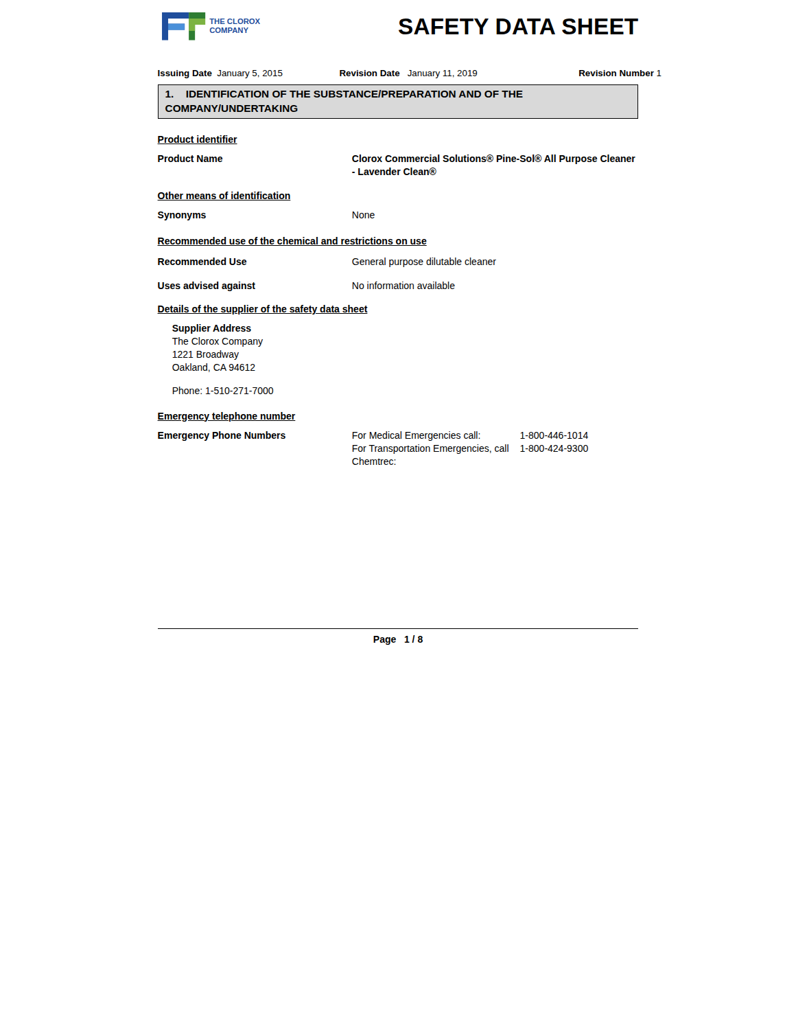THE CLOROX COMPANY
SAFETY DATA SHEET
Issuing Date January 5, 2015
Revision Date January 11, 2019
Revision Number 1
1. IDENTIFICATION OF THE SUBSTANCE/PREPARATION AND OF THE COMPANY/UNDERTAKING
Product identifier
Product Name
Clorox Commercial Solutions® Pine-Sol® All Purpose Cleaner - Lavender Clean®
Other means of identification
Synonyms
None
Recommended use of the chemical and restrictions on use
Recommended Use
General purpose dilutable cleaner
Uses advised against
No information available
Details of the supplier of the safety data sheet
Supplier Address
The Clorox Company
1221 Broadway
Oakland, CA 94612
Phone: 1-510-271-7000
Emergency telephone number
Emergency Phone Numbers
For Medical Emergencies call: 1-800-446-1014
For Transportation Emergencies, call Chemtrec: 1-800-424-9300
Page 1 / 8